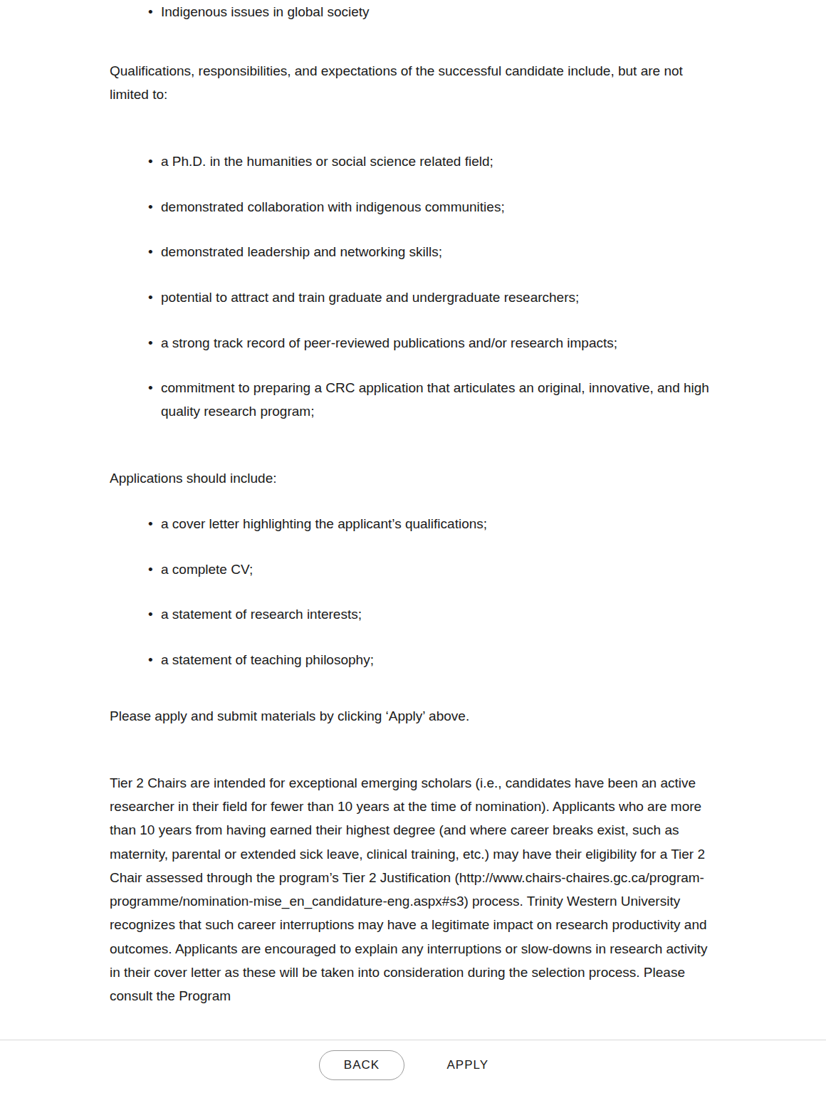Indigenous issues in global society
Qualifications, responsibilities, and expectations of the successful candidate include, but are not limited to:
a Ph.D. in the humanities or social science related field;
demonstrated collaboration with indigenous communities;
demonstrated leadership and networking skills;
potential to attract and train graduate and undergraduate researchers;
a strong track record of peer-reviewed publications and/or research impacts;
commitment to preparing a CRC application that articulates an original, innovative, and high quality research program;
Applications should include:
a cover letter highlighting the applicant’s qualifications;
a complete CV;
a statement of research interests;
a statement of teaching philosophy;
Please apply and submit materials by clicking ‘Apply’ above.
Tier 2 Chairs are intended for exceptional emerging scholars (i.e., candidates have been an active researcher in their field for fewer than 10 years at the time of nomination). Applicants who are more than 10 years from having earned their highest degree (and where career breaks exist, such as maternity, parental or extended sick leave, clinical training, etc.) may have their eligibility for a Tier 2 Chair assessed through the program’s Tier 2 Justification (http://www.chairs-chaires.gc.ca/program-programme/nomination-mise_en_candidature-eng.aspx#s3) process. Trinity Western University recognizes that such career interruptions may have a legitimate impact on research productivity and outcomes. Applicants are encouraged to explain any interruptions or slow-downs in research activity in their cover letter as these will be taken into consideration during the selection process. Please consult the Program
BACK APPLY